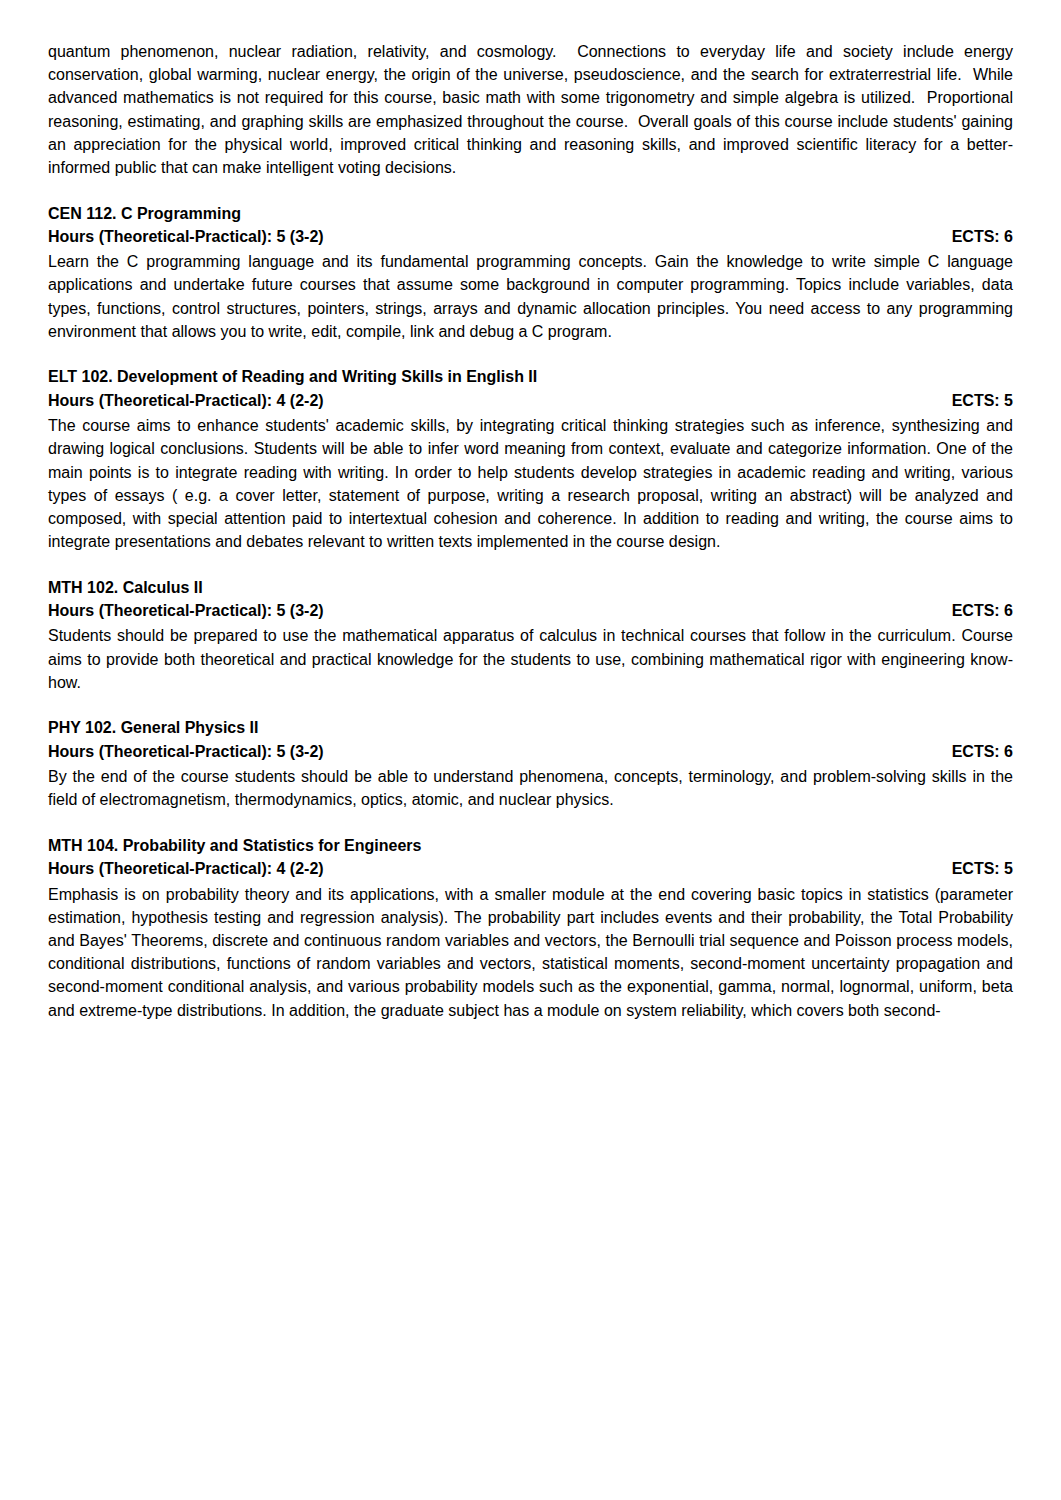quantum phenomenon, nuclear radiation, relativity, and cosmology. Connections to everyday life and society include energy conservation, global warming, nuclear energy, the origin of the universe, pseudoscience, and the search for extraterrestrial life. While advanced mathematics is not required for this course, basic math with some trigonometry and simple algebra is utilized. Proportional reasoning, estimating, and graphing skills are emphasized throughout the course. Overall goals of this course include students' gaining an appreciation for the physical world, improved critical thinking and reasoning skills, and improved scientific literacy for a better-informed public that can make intelligent voting decisions.
CEN 112. C Programming
Hours (Theoretical-Practical): 5 (3-2) ECTS: 6
Learn the C programming language and its fundamental programming concepts. Gain the knowledge to write simple C language applications and undertake future courses that assume some background in computer programming. Topics include variables, data types, functions, control structures, pointers, strings, arrays and dynamic allocation principles. You need access to any programming environment that allows you to write, edit, compile, link and debug a C program.
ELT 102. Development of Reading and Writing Skills in English II
Hours (Theoretical-Practical): 4 (2-2) ECTS: 5
The course aims to enhance students' academic skills, by integrating critical thinking strategies such as inference, synthesizing and drawing logical conclusions. Students will be able to infer word meaning from context, evaluate and categorize information. One of the main points is to integrate reading with writing. In order to help students develop strategies in academic reading and writing, various types of essays ( e.g. a cover letter, statement of purpose, writing a research proposal, writing an abstract) will be analyzed and composed, with special attention paid to intertextual cohesion and coherence. In addition to reading and writing, the course aims to integrate presentations and debates relevant to written texts implemented in the course design.
MTH 102. Calculus II
Hours (Theoretical-Practical): 5 (3-2) ECTS: 6
Students should be prepared to use the mathematical apparatus of calculus in technical courses that follow in the curriculum. Course aims to provide both theoretical and practical knowledge for the students to use, combining mathematical rigor with engineering know-how.
PHY 102. General Physics II
Hours (Theoretical-Practical): 5 (3-2) ECTS: 6
By the end of the course students should be able to understand phenomena, concepts, terminology, and problem-solving skills in the field of electromagnetism, thermodynamics, optics, atomic, and nuclear physics.
MTH 104. Probability and Statistics for Engineers
Hours (Theoretical-Practical): 4 (2-2) ECTS: 5
Emphasis is on probability theory and its applications, with a smaller module at the end covering basic topics in statistics (parameter estimation, hypothesis testing and regression analysis). The probability part includes events and their probability, the Total Probability and Bayes' Theorems, discrete and continuous random variables and vectors, the Bernoulli trial sequence and Poisson process models, conditional distributions, functions of random variables and vectors, statistical moments, second-moment uncertainty propagation and second-moment conditional analysis, and various probability models such as the exponential, gamma, normal, lognormal, uniform, beta and extreme-type distributions. In addition, the graduate subject has a module on system reliability, which covers both second-